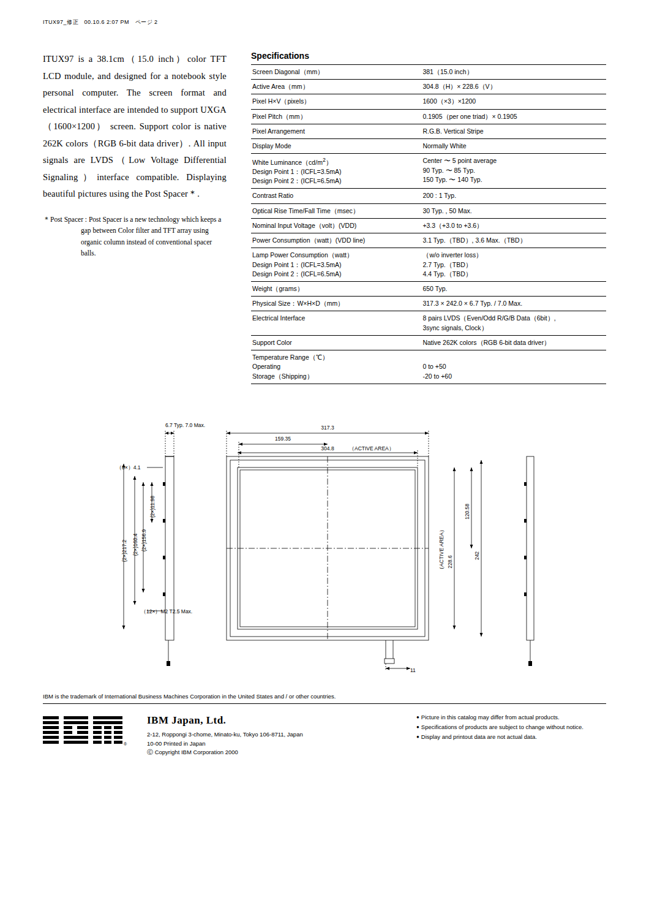ITUX97_修正　00.10.6 2:07 PM　ページ 2
ITUX97 is a 38.1cm（15.0 inch）color TFT LCD module, and designed for a notebook style personal computer. The screen format and electrical interface are intended to support UXGA（1600×1200） screen. Support color is native 262K colors（RGB 6-bit data driver）. All input signals are LVDS（Low Voltage Differential Signaling）interface compatible. Displaying beautiful pictures using the Post Spacer＊.
＊Post Spacer : Post Spacer is a new technology which keeps a gap between Color filter and TFT array using organic column instead of conventional spacer balls.
Specifications
| Screen Diagonal（mm） | 381（15.0 inch） |
| Active Area（mm） | 304.8（H）× 228.6（V） |
| Pixel H×V（pixels） | 1600（×3）×1200 |
| Pixel Pitch（mm） | 0.1905（per one triad）× 0.1905 |
| Pixel Arrangement | R.G.B. Vertical Stripe |
| Display Mode | Normally White |
| White Luminance（cd/m 2 ） Design Point 1：(ICFL=3.5mA) Design Point 2：(ICFL=6.5mA) | Center 〜 5 point average 90 Typ. 〜 85 Typ. 150 Typ. 〜 140 Typ. |
| Contrast Ratio | 200 : 1 Typ. |
| Optical Rise Time/Fall Time（msec） | 30 Typ. , 50 Max. |
| Nominal Input Voltage（volt）(VDD) | +3.3（+3.0 to +3.6） |
| Power Consumption（watt）(VDD line) | 3.1 Typ.（TBD）, 3.6 Max.（TBD） |
| Lamp Power Consumption（watt） Design Point 1：(ICFL=3.5mA) Design Point 2：(ICFL=6.5mA) | （w/o inverter loss） 2.7 Typ.（TBD） 4.4 Typ.（TBD） |
| Weight（grams） | 650 Typ. |
| Physical Size：W×H×D（mm） | 317.3 × 242.0 × 6.7 Typ. / 7.0 Max. |
| Electrical Interface | 8 pairs LVDS（Even/Odd R/G/B Data（6bit）, 3sync signals, Clock） |
| Support Color | Native 262K colors（RGB 6-bit data driver） |
| Temperature Range（℃） Operating Storage（Shipping） | 0 to +50 -20 to +60 |
6.7 Typ. 7.0 Max. 317.3 159.35 304.8 （ACTIVE AREA） （8×）4.1 （12×）M2 T2.5 Max. 11 (2×)11.98 (2×)156.9 (2×)160.4 (2×)217.2 120.58 228.6 （ACTIVE AREA） 242
IBM is the trademark of International Business Machines Corporation in the United States and / or other countries.
®
IBM Japan, Ltd.
2-12, Roppongi 3-chome, Minato-ku, Tokyo 106-8711, Japan
10-00 Printed in Japan
Ⓒ Copyright IBM Corporation 2000
Picture in this catalog may differ from actual products.
Specifications of products are subject to change without notice.
Display and printout data are not actual data.